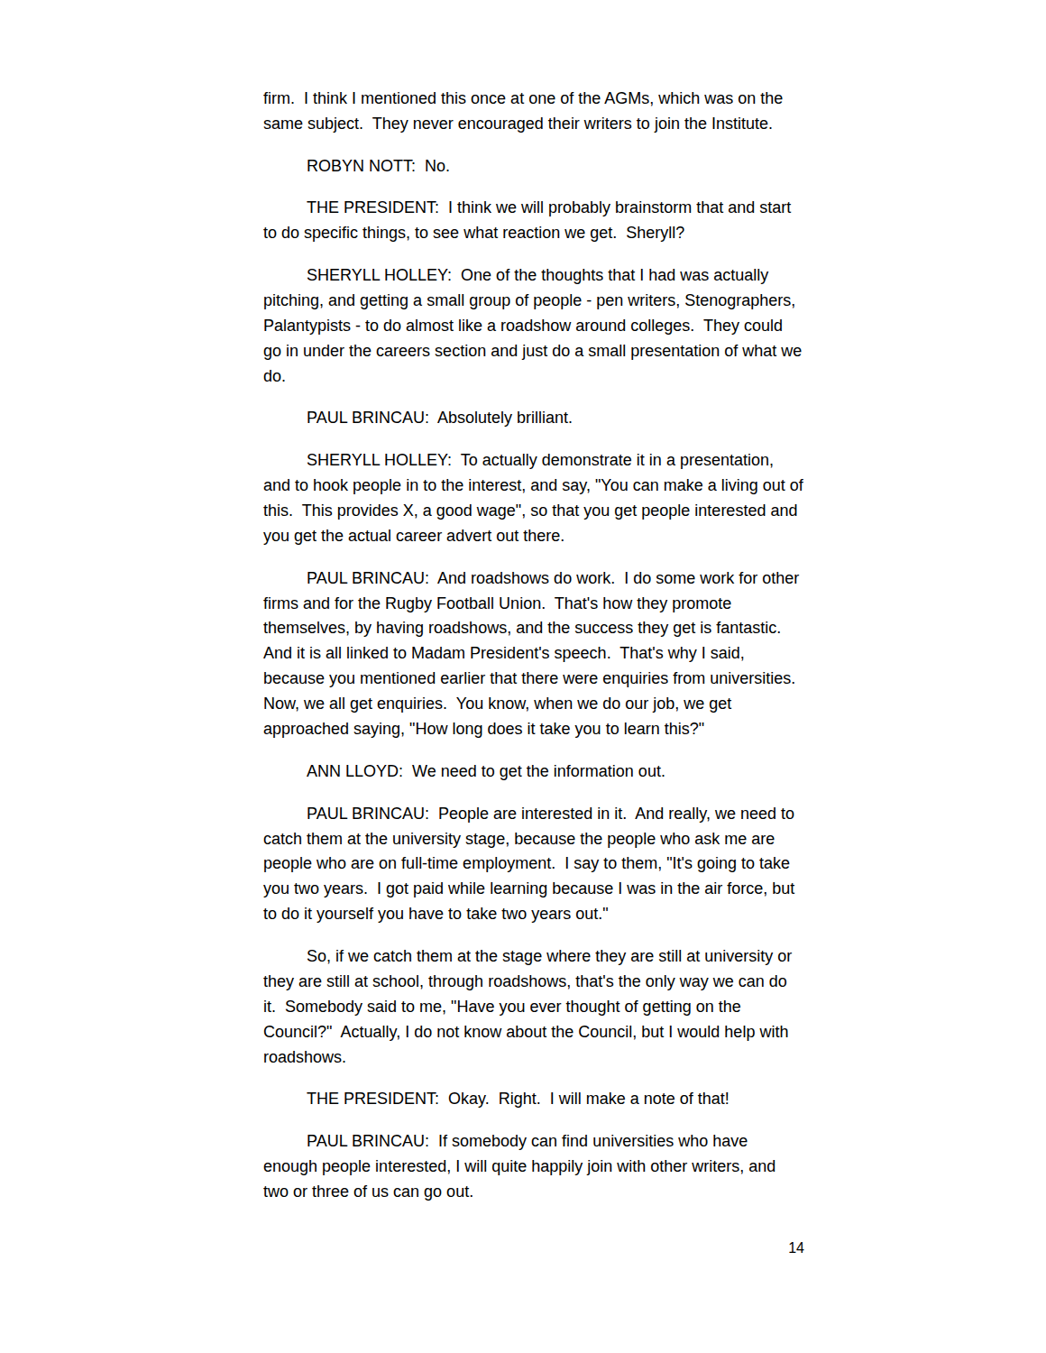firm. I think I mentioned this once at one of the AGMs, which was on the same subject. They never encouraged their writers to join the Institute.
ROBYN NOTT: No.
THE PRESIDENT: I think we will probably brainstorm that and start to do specific things, to see what reaction we get. Sheryll?
SHERYLL HOLLEY: One of the thoughts that I had was actually pitching, and getting a small group of people - pen writers, Stenographers, Palantypists - to do almost like a roadshow around colleges. They could go in under the careers section and just do a small presentation of what we do.
PAUL BRINCAU: Absolutely brilliant.
SHERYLL HOLLEY: To actually demonstrate it in a presentation, and to hook people in to the interest, and say, "You can make a living out of this. This provides X, a good wage", so that you get people interested and you get the actual career advert out there.
PAUL BRINCAU: And roadshows do work. I do some work for other firms and for the Rugby Football Union. That's how they promote themselves, by having roadshows, and the success they get is fantastic. And it is all linked to Madam President's speech. That's why I said, because you mentioned earlier that there were enquiries from universities. Now, we all get enquiries. You know, when we do our job, we get approached saying, "How long does it take you to learn this?"
ANN LLOYD: We need to get the information out.
PAUL BRINCAU: People are interested in it. And really, we need to catch them at the university stage, because the people who ask me are people who are on full-time employment. I say to them, "It's going to take you two years. I got paid while learning because I was in the air force, but to do it yourself you have to take two years out."
So, if we catch them at the stage where they are still at university or they are still at school, through roadshows, that's the only way we can do it. Somebody said to me, "Have you ever thought of getting on the Council?" Actually, I do not know about the Council, but I would help with roadshows.
THE PRESIDENT: Okay. Right. I will make a note of that!
PAUL BRINCAU: If somebody can find universities who have enough people interested, I will quite happily join with other writers, and two or three of us can go out.
14